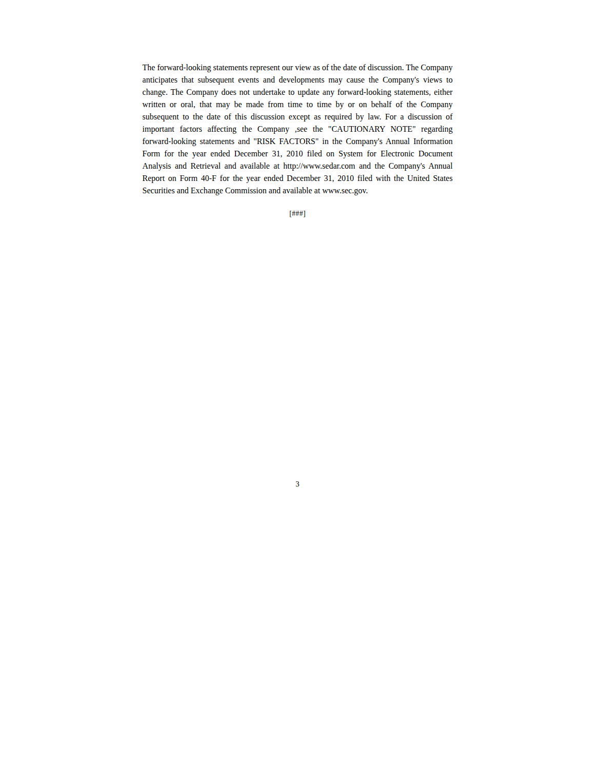The forward-looking statements represent our view as of the date of discussion. The Company anticipates that subsequent events and developments may cause the Company's views to change. The Company does not undertake to update any forward-looking statements, either written or oral, that may be made from time to time by or on behalf of the Company subsequent to the date of this discussion except as required by law. For a discussion of important factors affecting the Company ,see the "CAUTIONARY NOTE" regarding forward-looking statements and "RISK FACTORS" in the Company's Annual Information Form for the year ended December 31, 2010 filed on System for Electronic Document Analysis and Retrieval and available at http://www.sedar.com and the Company's Annual Report on Form 40-F for the year ended December 31, 2010 filed with the United States Securities and Exchange Commission and available at www.sec.gov.
[###]
3